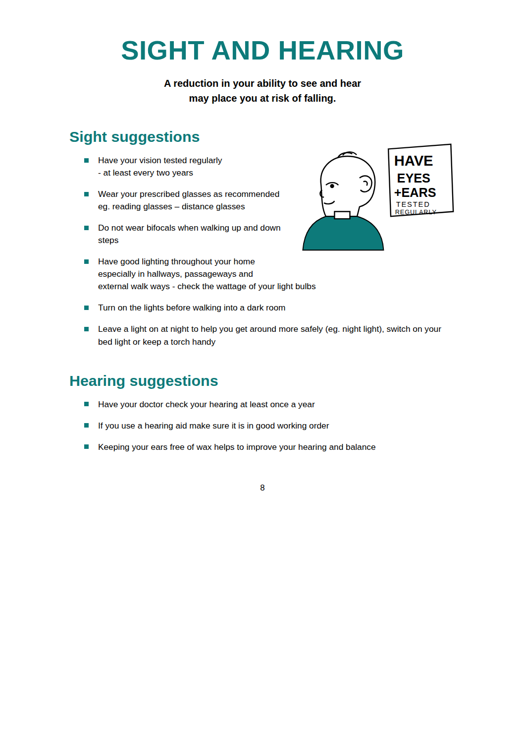SIGHT AND HEARING
A reduction in your ability to see and hear
may place you at risk of falling.
Sight suggestions
HAVE EYES +EARS TESTED REGULARLY
Have your vision tested regularly
- at least every two years
Wear your prescribed glasses as recommended
eg. reading glasses – distance glasses
Do not wear bifocals when walking up and down steps
Have good lighting throughout your home especially in hallways, passageways and external walk ways - check the wattage of your light bulbs
Turn on the lights before walking into a dark room
Leave a light on at night to help you get around more safely (eg. night light), switch on your bed light or keep a torch handy
Hearing suggestions
Have your doctor check your hearing at least once a year
If you use a hearing aid make sure it is in good working order
Keeping your ears free of wax helps to improve your hearing and balance
8